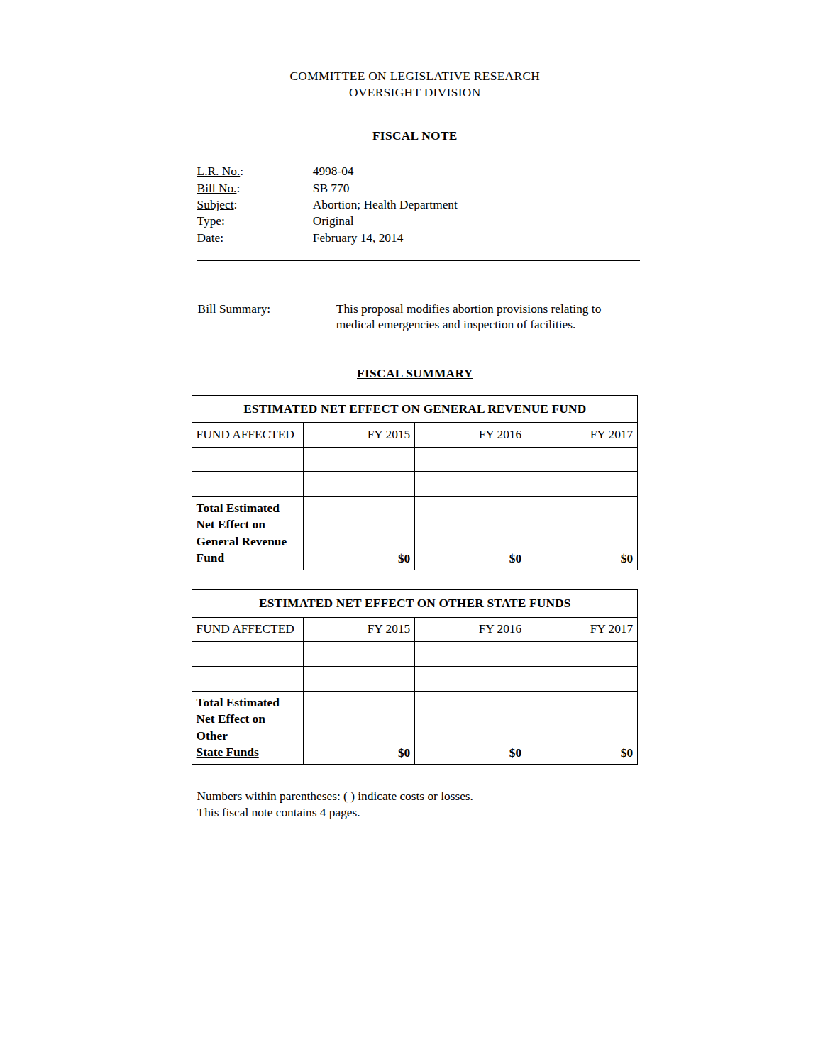COMMITTEE ON LEGISLATIVE RESEARCH
OVERSIGHT DIVISION
FISCAL NOTE
| L.R. No. : | 4998-04 |
| Bill No. : | SB 770 |
| Subject : | Abortion; Health Department |
| Type : | Original |
| Date : | February 14, 2014 |
| Bill Summary : | This proposal modifies abortion provisions relating to medical emergencies and inspection of facilities. |
FISCAL SUMMARY
| ESTIMATED NET EFFECT ON GENERAL REVENUE FUND |
| --- |
| FUND AFFECTED | FY 2015 | FY 2016 | FY 2017 |
| Total Estimated Net Effect on General Revenue Fund | $0 | $0 | $0 |
| ESTIMATED NET EFFECT ON OTHER STATE FUNDS |
| --- |
| FUND AFFECTED | FY 2015 | FY 2016 | FY 2017 |
| Total Estimated Net Effect on Other State Funds | $0 | $0 | $0 |
Numbers within parentheses: ( ) indicate costs or losses.
This fiscal note contains 4 pages.